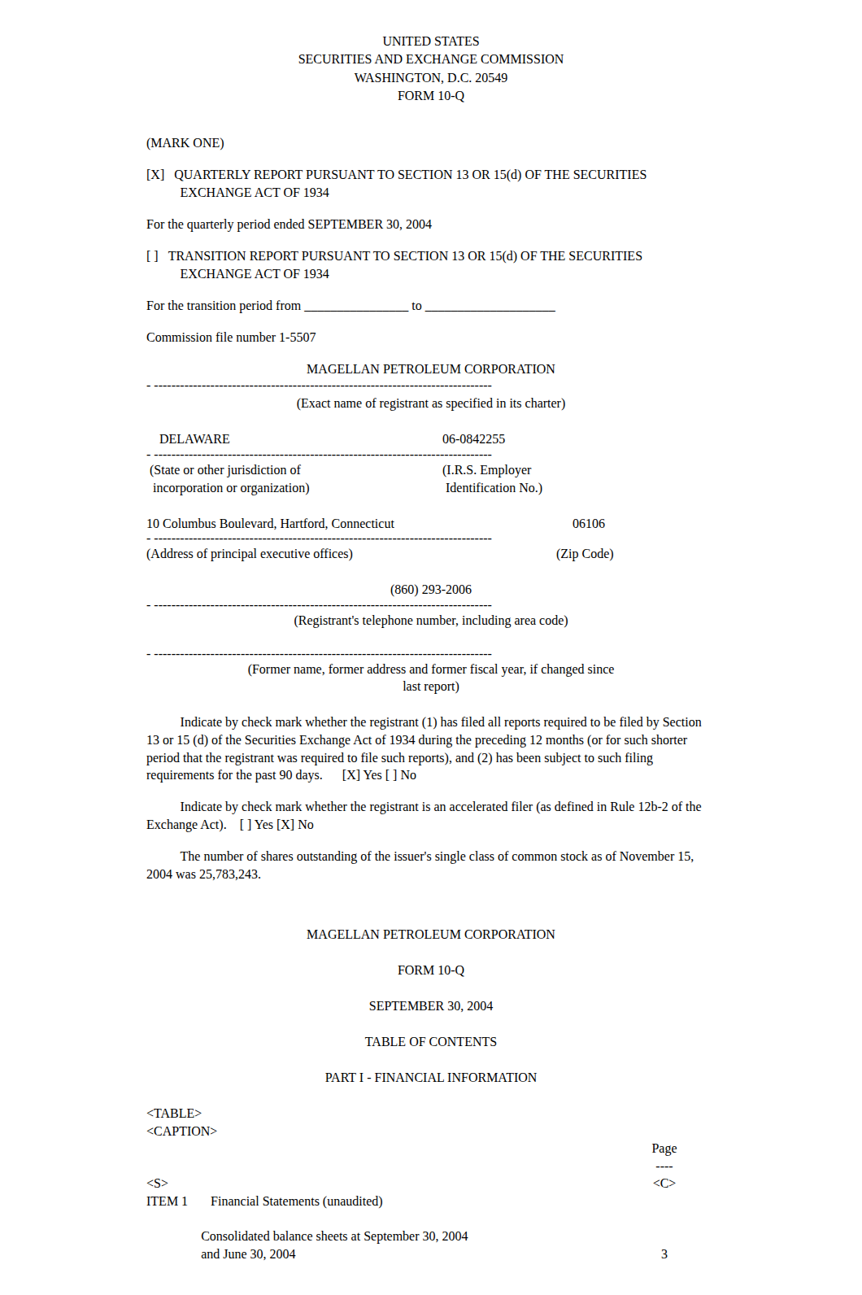UNITED STATES
SECURITIES AND EXCHANGE COMMISSION
WASHINGTON, D.C. 20549
FORM 10-Q
(MARK ONE)
[X] QUARTERLY REPORT PURSUANT TO SECTION 13 OR 15(d) OF THE SECURITIES EXCHANGE ACT OF 1934
For the quarterly period ended SEPTEMBER 30, 2004
[ ] TRANSITION REPORT PURSUANT TO SECTION 13 OR 15(d) OF THE SECURITIES EXCHANGE ACT OF 1934
For the transition period from ________________ to ____________________
Commission file number 1-5507
MAGELLAN PETROLEUM CORPORATION
- ------------------------------------------------------------------------------
(Exact name of registrant as specified in its charter)
| DELAWARE | 06-0842255 |
- ------------------------------------------------------------------------------
| (State or other jurisdiction of | (I.R.S. Employer |
| incorporation or organization) | Identification No.) |
| 10 Columbus Boulevard, Hartford, Connecticut | 06106 |
- ------------------------------------------------------------------------------
| (Address of principal executive offices) | (Zip Code) |
(860) 293-2006
- ------------------------------------------------------------------------------
(Registrant's telephone number, including area code)
- ------------------------------------------------------------------------------
(Former name, former address and former fiscal year, if changed since
last report)
Indicate by check mark whether the registrant (1) has filed all reports required to be filed by Section 13 or 15 (d) of the Securities Exchange Act of 1934 during the preceding 12 months (or for such shorter period that the registrant was required to file such reports), and (2) has been subject to such filing requirements for the past 90 days. [X] Yes [ ] No
Indicate by check mark whether the registrant is an accelerated filer (as defined in Rule 12b-2 of the Exchange Act). [ ] Yes [X] No
The number of shares outstanding of the issuer's single class of common stock as of November 15, 2004 was 25,783,243.
MAGELLAN PETROLEUM CORPORATION
FORM 10-Q
SEPTEMBER 30, 2004
TABLE OF CONTENTS
PART I - FINANCIAL INFORMATION
<TABLE>
<CAPTION>
| | Page |
| | ---- |
| <S> | <C> |
| ITEM 1 Financial Statements (unaudited) | |
| Consolidated balance sheets at September 30, 2004 and June 30, 2004 | 3 |